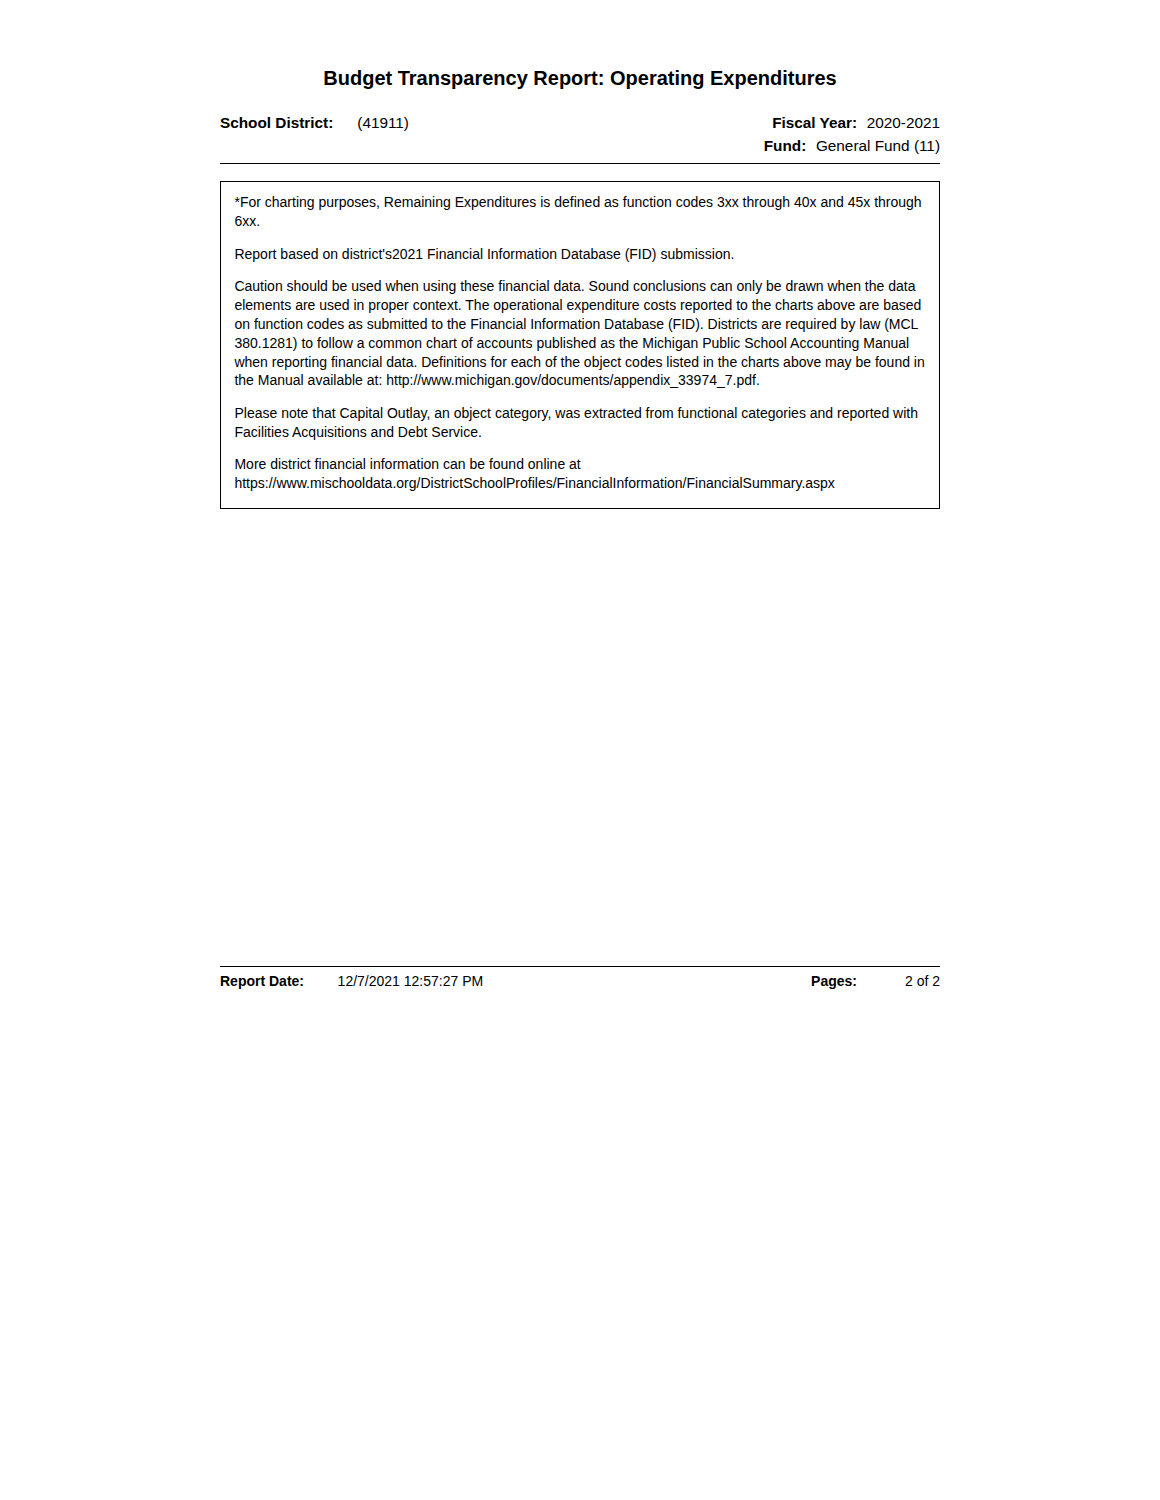Budget Transparency Report: Operating Expenditures
School District:(41911)
Fiscal Year: 2020-2021
Fund: General Fund (11)
*For charting purposes, Remaining Expenditures is defined as function codes 3xx through 40x and 45x through 6xx.
Report based on district's2021 Financial Information Database (FID) submission.
Caution should be used when using these financial data. Sound conclusions can only be drawn when the data elements are used in proper context. The operational expenditure costs reported to the charts above are based on function codes as submitted to the Financial Information Database (FID). Districts are required by law (MCL 380.1281) to follow a common chart of accounts published as the Michigan Public School Accounting Manual when reporting financial data. Definitions for each of the object codes listed in the charts above may be found in the Manual available at: http://www.michigan.gov/documents/appendix_33974_7.pdf.
Please note that Capital Outlay, an object category, was extracted from functional categories and reported with Facilities Acquisitions and Debt Service.
More district financial information can be found online at https://www.mischooldata.org/DistrictSchoolProfiles/FinancialInformation/FinancialSummary.aspx
Report Date: 12/7/2021 12:57:27 PM
Pages: 2 of 2